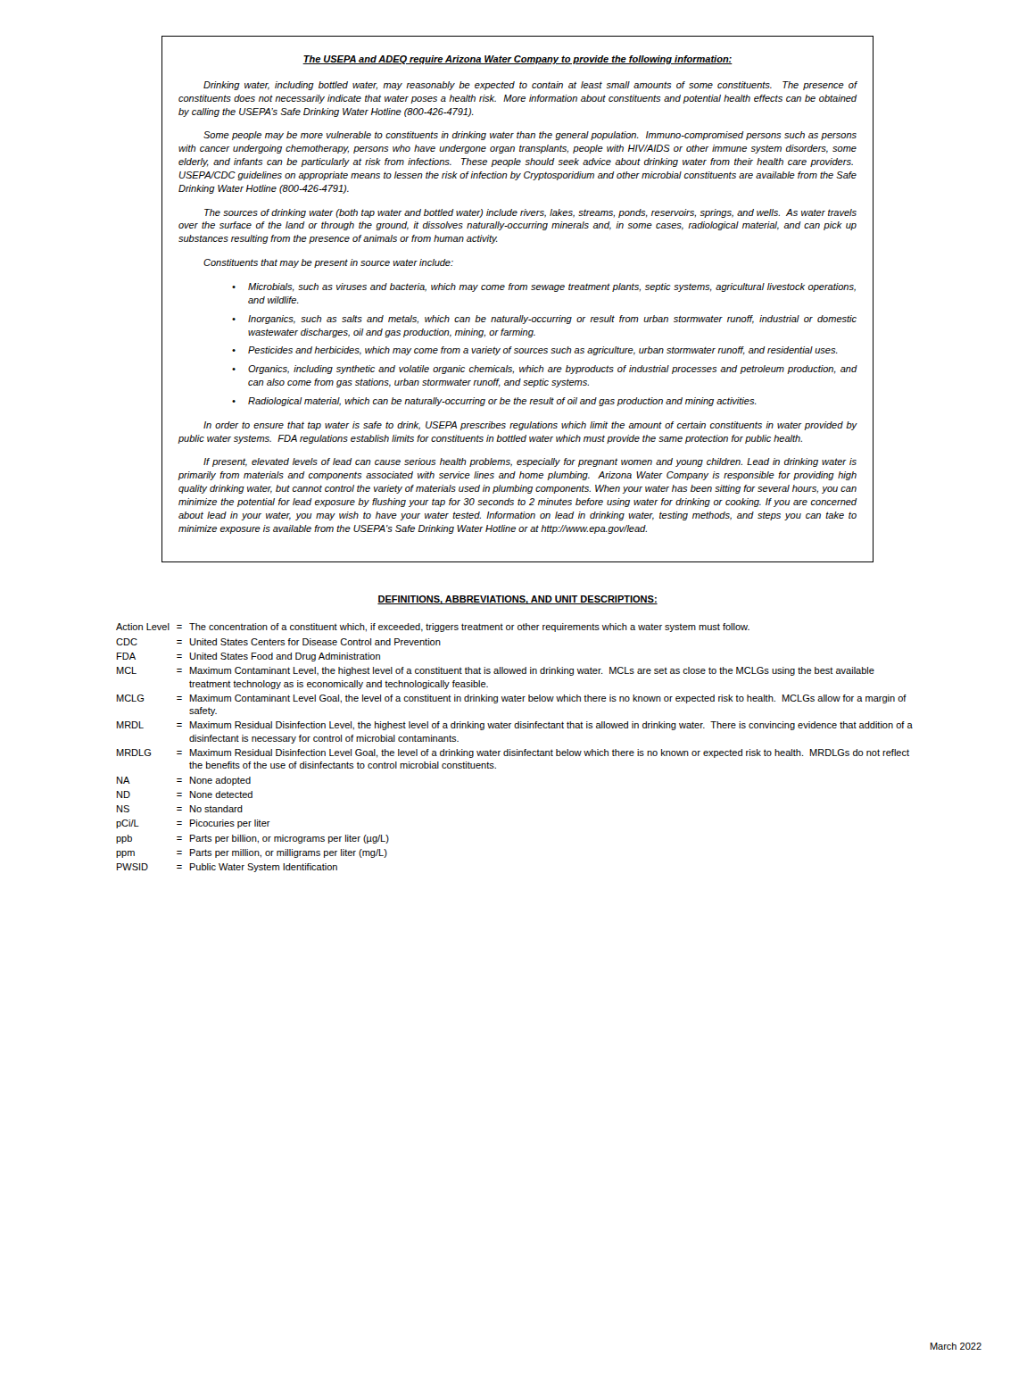The USEPA and ADEQ require Arizona Water Company to provide the following information:
Drinking water, including bottled water, may reasonably be expected to contain at least small amounts of some constituents. The presence of constituents does not necessarily indicate that water poses a health risk. More information about constituents and potential health effects can be obtained by calling the USEPA’s Safe Drinking Water Hotline (800-426-4791).
Some people may be more vulnerable to constituents in drinking water than the general population. Immuno-compromised persons such as persons with cancer undergoing chemotherapy, persons who have undergone organ transplants, people with HIV/AIDS or other immune system disorders, some elderly, and infants can be particularly at risk from infections. These people should seek advice about drinking water from their health care providers. USEPA/CDC guidelines on appropriate means to lessen the risk of infection by Cryptosporidium and other microbial constituents are available from the Safe Drinking Water Hotline (800-426-4791).
The sources of drinking water (both tap water and bottled water) include rivers, lakes, streams, ponds, reservoirs, springs, and wells. As water travels over the surface of the land or through the ground, it dissolves naturally-occurring minerals and, in some cases, radiological material, and can pick up substances resulting from the presence of animals or from human activity.
Constituents that may be present in source water include:
Microbials, such as viruses and bacteria, which may come from sewage treatment plants, septic systems, agricultural livestock operations, and wildlife.
Inorganics, such as salts and metals, which can be naturally-occurring or result from urban stormwater runoff, industrial or domestic wastewater discharges, oil and gas production, mining, or farming.
Pesticides and herbicides, which may come from a variety of sources such as agriculture, urban stormwater runoff, and residential uses.
Organics, including synthetic and volatile organic chemicals, which are byproducts of industrial processes and petroleum production, and can also come from gas stations, urban stormwater runoff, and septic systems.
Radiological material, which can be naturally-occurring or be the result of oil and gas production and mining activities.
In order to ensure that tap water is safe to drink, USEPA prescribes regulations which limit the amount of certain constituents in water provided by public water systems. FDA regulations establish limits for constituents in bottled water which must provide the same protection for public health.
If present, elevated levels of lead can cause serious health problems, especially for pregnant women and young children. Lead in drinking water is primarily from materials and components associated with service lines and home plumbing. Arizona Water Company is responsible for providing high quality drinking water, but cannot control the variety of materials used in plumbing components. When your water has been sitting for several hours, you can minimize the potential for lead exposure by flushing your tap for 30 seconds to 2 minutes before using water for drinking or cooking. If you are concerned about lead in your water, you may wish to have your water tested. Information on lead in drinking water, testing methods, and steps you can take to minimize exposure is available from the USEPA's Safe Drinking Water Hotline or at http://www.epa.gov/lead.
DEFINITIONS, ABBREVIATIONS, AND UNIT DESCRIPTIONS:
| Action Level | = | The concentration of a constituent which, if exceeded, triggers treatment or other requirements which a water system must follow. |
| CDC | = | United States Centers for Disease Control and Prevention |
| FDA | = | United States Food and Drug Administration |
| MCL | = | Maximum Contaminant Level, the highest level of a constituent that is allowed in drinking water. MCLs are set as close to the MCLGs using the best available treatment technology as is economically and technologically feasible. |
| MCLG | = | Maximum Contaminant Level Goal, the level of a constituent in drinking water below which there is no known or expected risk to health. MCLGs allow for a margin of safety. |
| MRDL | = | Maximum Residual Disinfection Level, the highest level of a drinking water disinfectant that is allowed in drinking water. There is convincing evidence that addition of a disinfectant is necessary for control of microbial contaminants. |
| MRDLG | = | Maximum Residual Disinfection Level Goal, the level of a drinking water disinfectant below which there is no known or expected risk to health. MRDLGs do not reflect the benefits of the use of disinfectants to control microbial constituents. |
| NA | = | None adopted |
| ND | = | None detected |
| NS | = | No standard |
| pCi/L | = | Picocuries per liter |
| ppb | = | Parts per billion, or micrograms per liter (µg/L) |
| ppm | = | Parts per million, or milligrams per liter (mg/L) |
| PWSID | = | Public Water System Identification |
March 2022